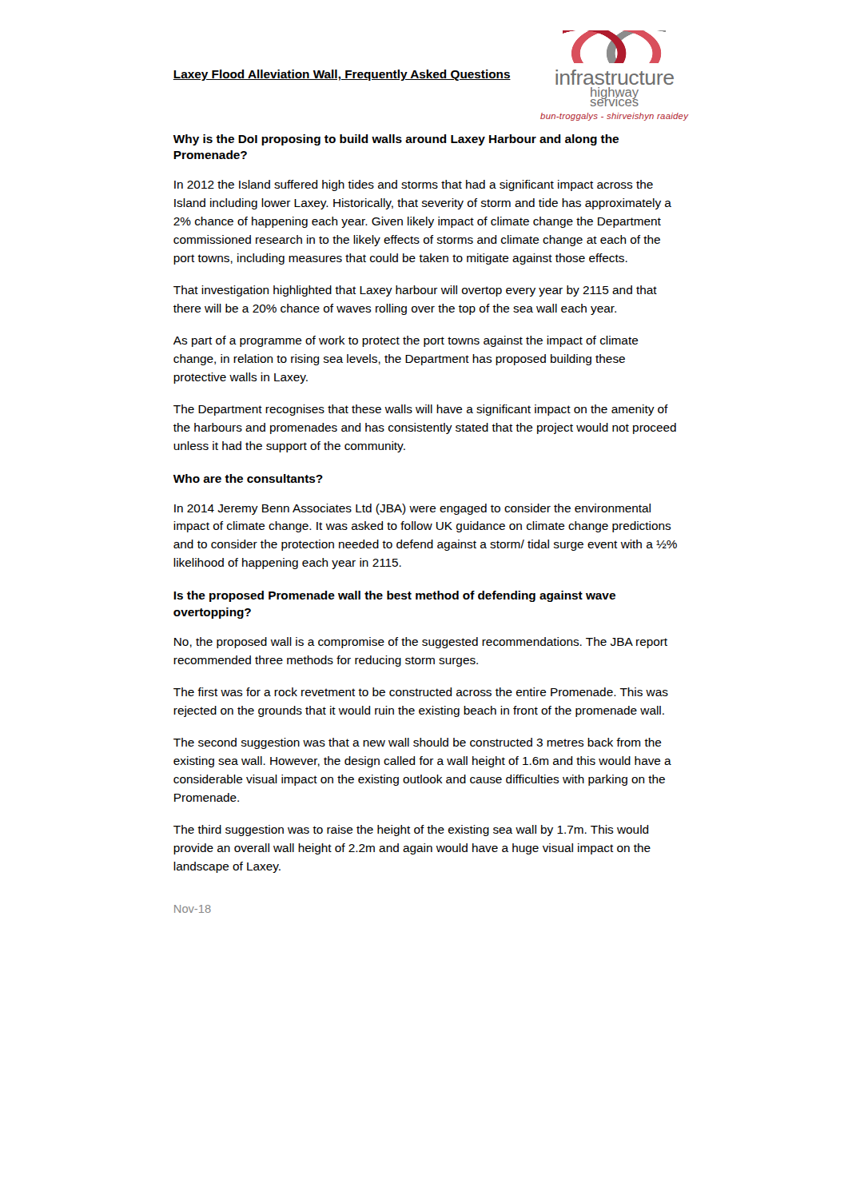infrastructure highway services bun-troggalys - shirveishyn raaidey
Laxey Flood Alleviation Wall, Frequently Asked Questions
Why is the DoI proposing to build walls around Laxey Harbour and along the Promenade?
In 2012 the Island suffered high tides and storms that had a significant impact across the Island including lower Laxey. Historically, that severity of storm and tide has approximately a 2% chance of happening each year. Given likely impact of climate change the Department commissioned research in to the likely effects of storms and climate change at each of the port towns, including measures that could be taken to mitigate against those effects.
That investigation highlighted that Laxey harbour will overtop every year by 2115 and that there will be a 20% chance of waves rolling over the top of the sea wall each year.
As part of a programme of work to protect the port towns against the impact of climate change, in relation to rising sea levels, the Department has proposed building these protective walls in Laxey.
The Department recognises that these walls will have a significant impact on the amenity of the harbours and promenades and has consistently stated that the project would not proceed unless it had the support of the community.
Who are the consultants?
In 2014 Jeremy Benn Associates Ltd (JBA) were engaged to consider the environmental impact of climate change. It was asked to follow UK guidance on climate change predictions and to consider the protection needed to defend against a storm/ tidal surge event with a ½% likelihood of happening each year in 2115.
Is the proposed Promenade wall the best method of defending against wave overtopping?
No, the proposed wall is a compromise of the suggested recommendations. The JBA report recommended three methods for reducing storm surges.
The first was for a rock revetment to be constructed across the entire Promenade. This was rejected on the grounds that it would ruin the existing beach in front of the promenade wall.
The second suggestion was that a new wall should be constructed 3 metres back from the existing sea wall. However, the design called for a wall height of 1.6m and this would have a considerable visual impact on the existing outlook and cause difficulties with parking on the Promenade.
The third suggestion was to raise the height of the existing sea wall by 1.7m. This would provide an overall wall height of 2.2m and again would have a huge visual impact on the landscape of Laxey.
Nov-18